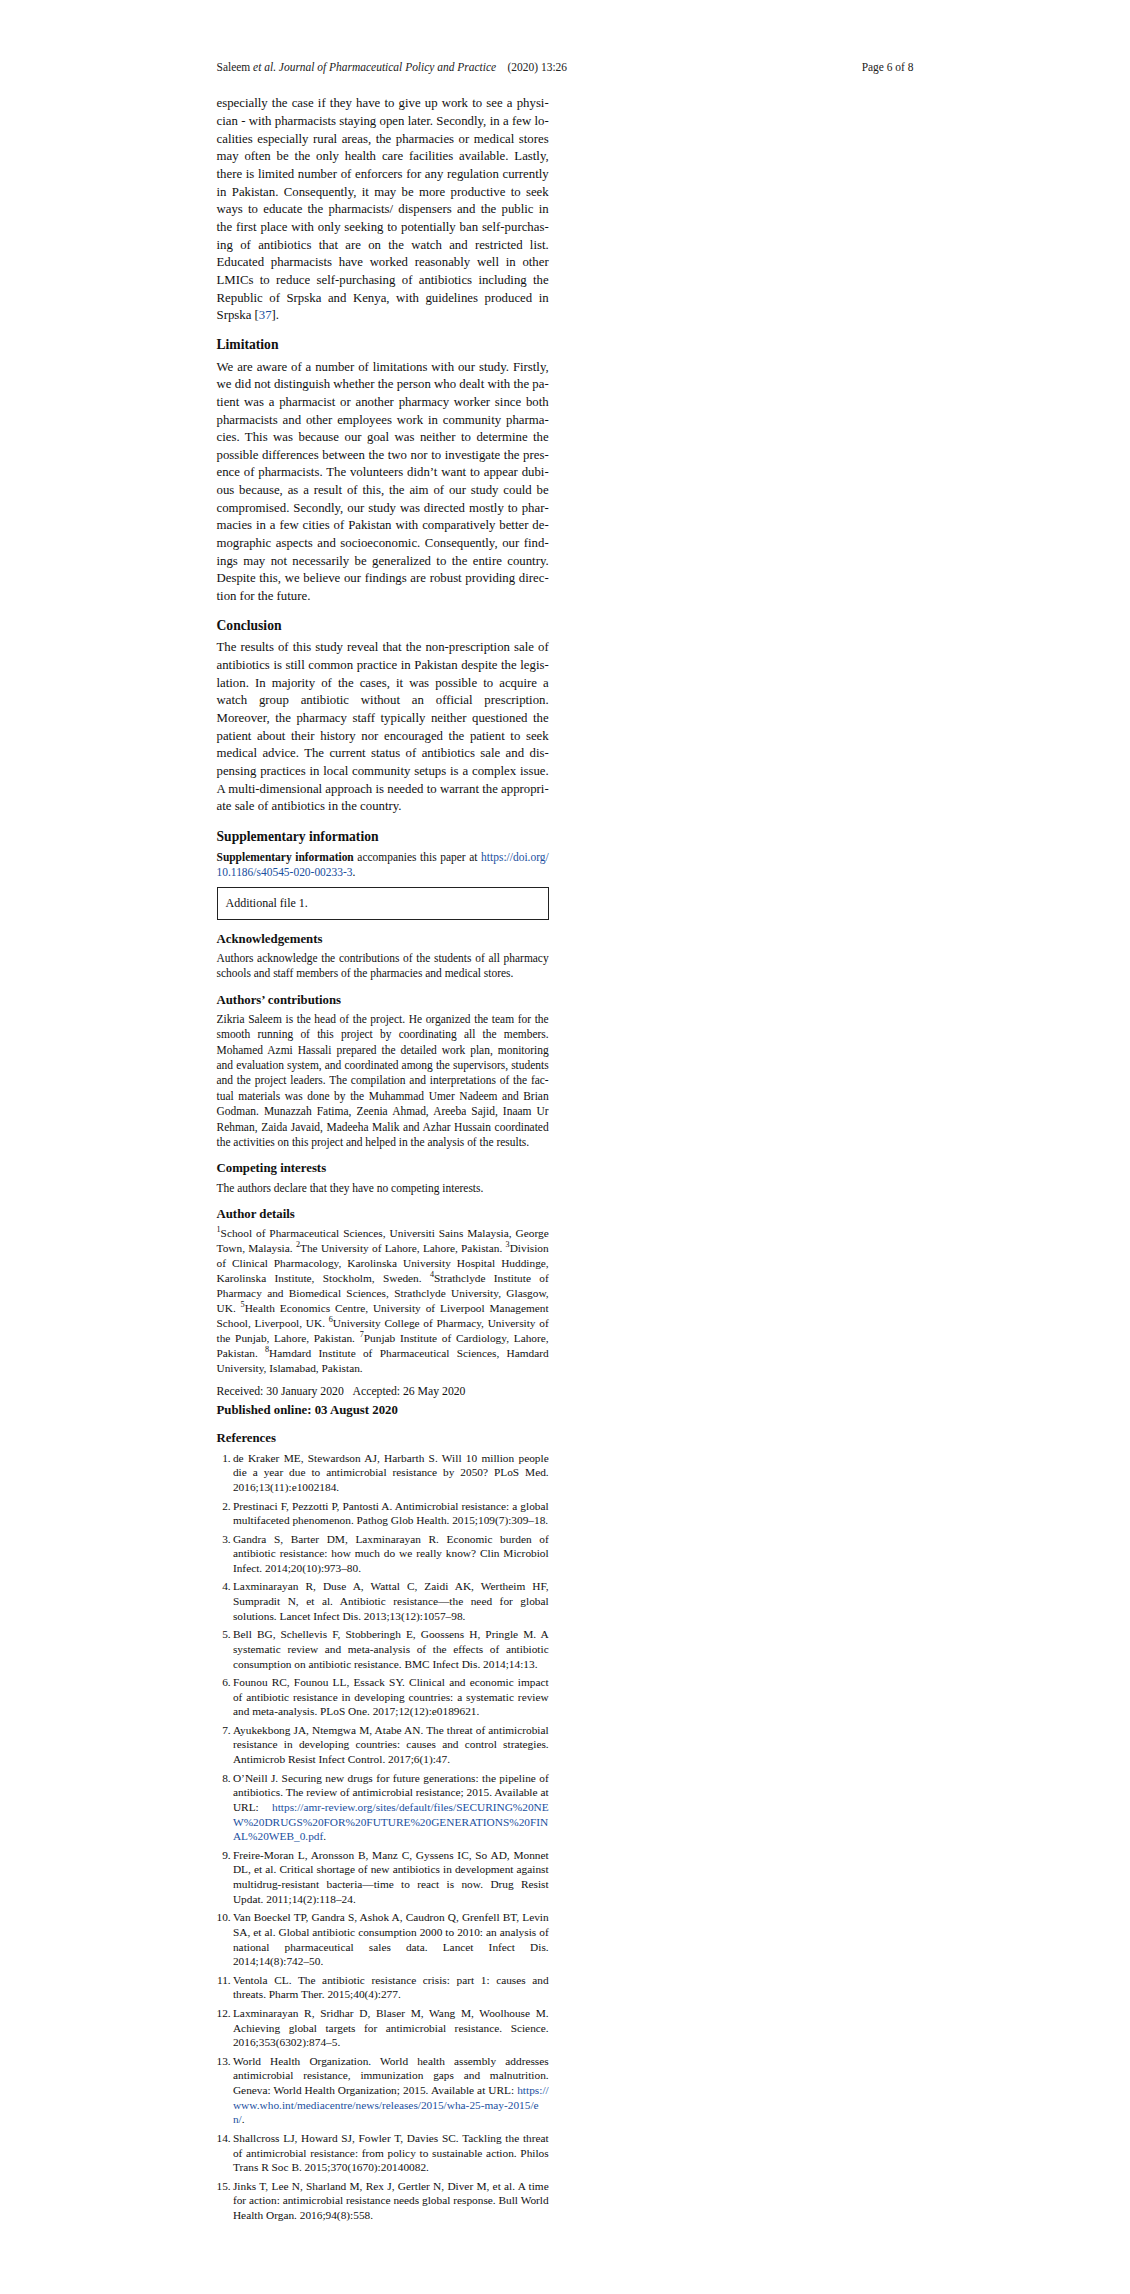Saleem et al. Journal of Pharmaceutical Policy and Practice (2020) 13:26
Page 6 of 8
especially the case if they have to give up work to see a physician - with pharmacists staying open later. Secondly, in a few localities especially rural areas, the pharmacies or medical stores may often be the only health care facilities available. Lastly, there is limited number of enforcers for any regulation currently in Pakistan. Consequently, it may be more productive to seek ways to educate the pharmacists/ dispensers and the public in the first place with only seeking to potentially ban self-purchasing of antibiotics that are on the watch and restricted list. Educated pharmacists have worked reasonably well in other LMICs to reduce self-purchasing of antibiotics including the Republic of Srpska and Kenya, with guidelines produced in Srpska [37].
Limitation
We are aware of a number of limitations with our study. Firstly, we did not distinguish whether the person who dealt with the patient was a pharmacist or another pharmacy worker since both pharmacists and other employees work in community pharmacies. This was because our goal was neither to determine the possible differences between the two nor to investigate the presence of pharmacists. The volunteers didn’t want to appear dubious because, as a result of this, the aim of our study could be compromised. Secondly, our study was directed mostly to pharmacies in a few cities of Pakistan with comparatively better demographic aspects and socioeconomic. Consequently, our findings may not necessarily be generalized to the entire country. Despite this, we believe our findings are robust providing direction for the future.
Conclusion
The results of this study reveal that the non-prescription sale of antibiotics is still common practice in Pakistan despite the legislation. In majority of the cases, it was possible to acquire a watch group antibiotic without an official prescription. Moreover, the pharmacy staff typically neither questioned the patient about their history nor encouraged the patient to seek medical advice. The current status of antibiotics sale and dispensing practices in local community setups is a complex issue. A multi-dimensional approach is needed to warrant the appropriate sale of antibiotics in the country.
Supplementary information
Supplementary information accompanies this paper at https://doi.org/10.1186/s40545-020-00233-3.
Additional file 1.
Acknowledgements
Authors acknowledge the contributions of the students of all pharmacy schools and staff members of the pharmacies and medical stores.
Authors’ contributions
Zikria Saleem is the head of the project. He organized the team for the smooth running of this project by coordinating all the members. Mohamed Azmi Hassali prepared the detailed work plan, monitoring and evaluation system, and coordinated among the supervisors, students and the project leaders. The compilation and interpretations of the factual materials was done by the Muhammad Umer Nadeem and Brian Godman. Munazzah Fatima, Zeenia Ahmad, Areeba Sajid, Inaam Ur Rehman, Zaida Javaid, Madeeha Malik and Azhar Hussain coordinated the activities on this project and helped in the analysis of the results.
Competing interests
The authors declare that they have no competing interests.
Author details
1School of Pharmaceutical Sciences, Universiti Sains Malaysia, George Town, Malaysia. 2The University of Lahore, Lahore, Pakistan. 3Division of Clinical Pharmacology, Karolinska University Hospital Huddinge, Karolinska Institute, Stockholm, Sweden. 4Strathclyde Institute of Pharmacy and Biomedical Sciences, Strathclyde University, Glasgow, UK. 5Health Economics Centre, University of Liverpool Management School, Liverpool, UK. 6University College of Pharmacy, University of the Punjab, Lahore, Pakistan. 7Punjab Institute of Cardiology, Lahore, Pakistan. 8Hamdard Institute of Pharmaceutical Sciences, Hamdard University, Islamabad, Pakistan.
Received: 30 January 2020 Accepted: 26 May 2020 Published online: 03 August 2020
References
de Kraker ME, Stewardson AJ, Harbarth S. Will 10 million people die a year due to antimicrobial resistance by 2050? PLoS Med. 2016;13(11):e1002184.
Prestinaci F, Pezzotti P, Pantosti A. Antimicrobial resistance: a global multifaceted phenomenon. Pathog Glob Health. 2015;109(7):309–18.
Gandra S, Barter DM, Laxminarayan R. Economic burden of antibiotic resistance: how much do we really know? Clin Microbiol Infect. 2014;20(10):973–80.
Laxminarayan R, Duse A, Wattal C, Zaidi AK, Wertheim HF, Sumpradit N, et al. Antibiotic resistance—the need for global solutions. Lancet Infect Dis. 2013;13(12):1057–98.
Bell BG, Schellevis F, Stobberingh E, Goossens H, Pringle M. A systematic review and meta-analysis of the effects of antibiotic consumption on antibiotic resistance. BMC Infect Dis. 2014;14:13.
Founou RC, Founou LL, Essack SY. Clinical and economic impact of antibiotic resistance in developing countries: a systematic review and meta-analysis. PLoS One. 2017;12(12):e0189621.
Ayukekbong JA, Ntemgwa M, Atabe AN. The threat of antimicrobial resistance in developing countries: causes and control strategies. Antimicrob Resist Infect Control. 2017;6(1):47.
O’Neill J. Securing new drugs for future generations: the pipeline of antibiotics. The review of antimicrobial resistance; 2015. Available at URL: https://amr-review.org/sites/default/files/SECURING%20NEW%20DRUGS%20FOR%20FUTURE%20GENERATIONS%20FINAL%20WEB_0.pdf.
Freire-Moran L, Aronsson B, Manz C, Gyssens IC, So AD, Monnet DL, et al. Critical shortage of new antibiotics in development against multidrug-resistant bacteria—time to react is now. Drug Resist Updat. 2011;14(2):118–24.
Van Boeckel TP, Gandra S, Ashok A, Caudron Q, Grenfell BT, Levin SA, et al. Global antibiotic consumption 2000 to 2010: an analysis of national pharmaceutical sales data. Lancet Infect Dis. 2014;14(8):742–50.
Ventola CL. The antibiotic resistance crisis: part 1: causes and threats. Pharm Ther. 2015;40(4):277.
Laxminarayan R, Sridhar D, Blaser M, Wang M, Woolhouse M. Achieving global targets for antimicrobial resistance. Science. 2016;353(6302):874–5.
World Health Organization. World health assembly addresses antimicrobial resistance, immunization gaps and malnutrition. Geneva: World Health Organization; 2015. Available at URL: https://www.who.int/mediacentre/news/releases/2015/wha-25-may-2015/en/.
Shallcross LJ, Howard SJ, Fowler T, Davies SC. Tackling the threat of antimicrobial resistance: from policy to sustainable action. Philos Trans R Soc B. 2015;370(1670):20140082.
Jinks T, Lee N, Sharland M, Rex J, Gertler N, Diver M, et al. A time for action: antimicrobial resistance needs global response. Bull World Health Organ. 2016;94(8):558.